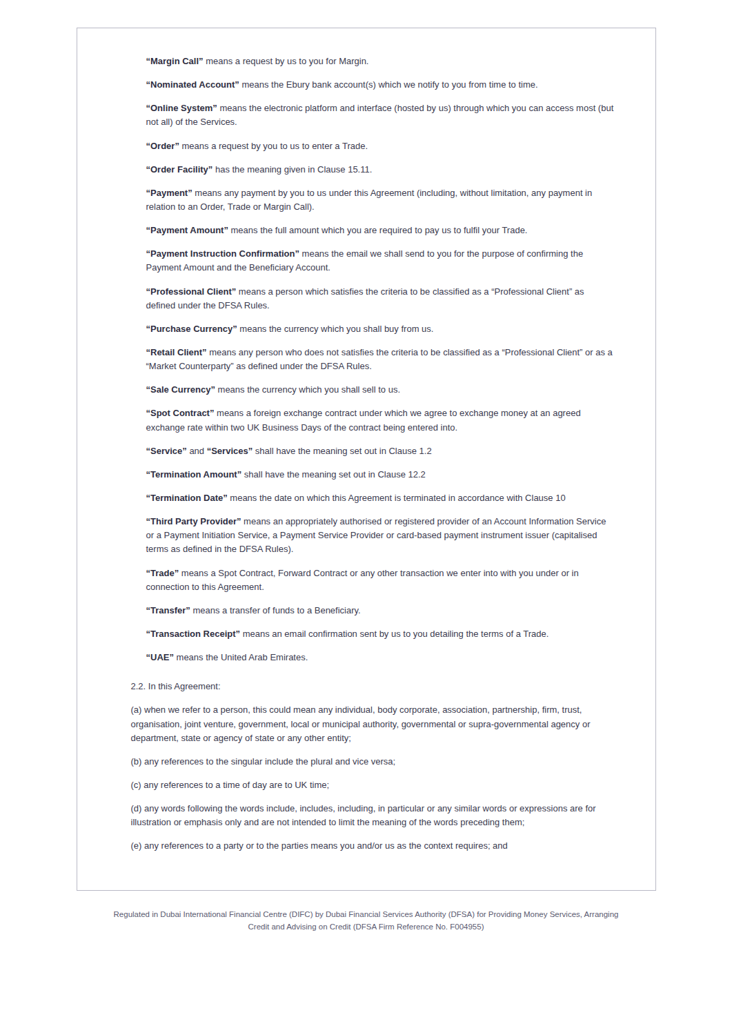“Margin Call” means a request by us to you for Margin.
“Nominated Account” means the Ebury bank account(s) which we notify to you from time to time.
“Online System” means the electronic platform and interface (hosted by us) through which you can access most (but not all) of the Services.
“Order” means a request by you to us to enter a Trade.
“Order Facility” has the meaning given in Clause 15.11.
“Payment” means any payment by you to us under this Agreement (including, without limitation, any payment in relation to an Order, Trade or Margin Call).
“Payment Amount” means the full amount which you are required to pay us to fulfil your Trade.
“Payment Instruction Confirmation” means the email we shall send to you for the purpose of confirming the Payment Amount and the Beneficiary Account.
“Professional Client” means a person which satisfies the criteria to be classified as a “Professional Client” as defined under the DFSA Rules.
“Purchase Currency” means the currency which you shall buy from us.
“Retail Client” means any person who does not satisfies the criteria to be classified as a “Professional Client” or as a “Market Counterparty” as defined under the DFSA Rules.
“Sale Currency” means the currency which you shall sell to us.
“Spot Contract” means a foreign exchange contract under which we agree to exchange money at an agreed exchange rate within two UK Business Days of the contract being entered into.
“Service” and “Services” shall have the meaning set out in Clause 1.2
“Termination Amount” shall have the meaning set out in Clause 12.2
“Termination Date” means the date on which this Agreement is terminated in accordance with Clause 10
“Third Party Provider” means an appropriately authorised or registered provider of an Account Information Service or a Payment Initiation Service, a Payment Service Provider or card-based payment instrument issuer (capitalised terms as defined in the DFSA Rules).
“Trade” means a Spot Contract, Forward Contract or any other transaction we enter into with you under or in connection to this Agreement.
“Transfer” means a transfer of funds to a Beneficiary.
“Transaction Receipt” means an email confirmation sent by us to you detailing the terms of a Trade.
“UAE” means the United Arab Emirates.
2.2. In this Agreement:
(a) when we refer to a person, this could mean any individual, body corporate, association, partnership, firm, trust, organisation, joint venture, government, local or municipal authority, governmental or supra-governmental agency or department, state or agency of state or any other entity;
(b) any references to the singular include the plural and vice versa;
(c) any references to a time of day are to UK time;
(d) any words following the words include, includes, including, in particular or any similar words or expressions are for illustration or emphasis only and are not intended to limit the meaning of the words preceding them;
(e) any references to a party or to the parties means you and/or us as the context requires; and
Regulated in Dubai International Financial Centre (DIFC) by Dubai Financial Services Authority (DFSA) for Providing Money Services, Arranging Credit and Advising on Credit (DFSA Firm Reference No. F004955)